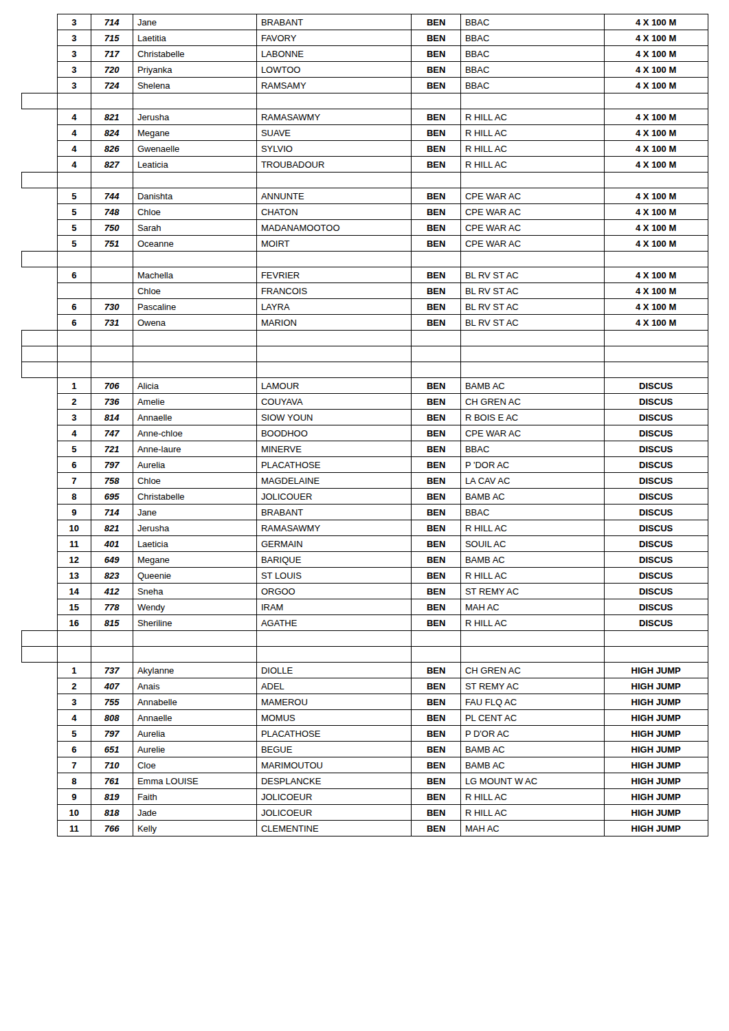| | 3 | 714 | Jane | BRABANT | BEN | BBAC | 4 X 100 M |
| | 3 | 715 | Laetitia | FAVORY | BEN | BBAC | 4 X 100 M |
| | 3 | 717 | Christabelle | LABONNE | BEN | BBAC | 4 X 100 M |
| | 3 | 720 | Priyanka | LOWTOO | BEN | BBAC | 4 X 100 M |
| | 3 | 724 | Shelena | RAMSAMY | BEN | BBAC | 4 X 100 M |
| | 4 | 821 | Jerusha | RAMASAWMY | BEN | R HILL AC | 4 X 100 M |
| | 4 | 824 | Megane | SUAVE | BEN | R HILL AC | 4 X 100 M |
| | 4 | 826 | Gwenaelle | SYLVIO | BEN | R HILL AC | 4 X 100 M |
| | 4 | 827 | Leaticia | TROUBADOUR | BEN | R HILL AC | 4 X 100 M |
| | 5 | 744 | Danishta | ANNUNTE | BEN | CPE WAR AC | 4 X 100 M |
| | 5 | 748 | Chloe | CHATON | BEN | CPE WAR AC | 4 X 100 M |
| | 5 | 750 | Sarah | MADANAMOOTOO | BEN | CPE WAR AC | 4 X 100 M |
| | 5 | 751 | Oceanne | MOIRT | BEN | CPE WAR AC | 4 X 100 M |
| | 6 | | Machella | FEVRIER | BEN | BL RV ST AC | 4 X 100 M |
| | | | Chloe | FRANCOIS | BEN | BL RV ST AC | 4 X 100 M |
| | 6 | 730 | Pascaline | LAYRA | BEN | BL RV ST AC | 4 X 100 M |
| | 6 | 731 | Owena | MARION | BEN | BL RV ST AC | 4 X 100 M |
| | 1 | 706 | Alicia | LAMOUR | BEN | BAMB AC | DISCUS |
| | 2 | 736 | Amelie | COUYAVA | BEN | CH GREN AC | DISCUS |
| | 3 | 814 | Annaelle | SIOW YOUN | BEN | R BOIS E AC | DISCUS |
| | 4 | 747 | Anne-chloe | BOODHOO | BEN | CPE WAR AC | DISCUS |
| | 5 | 721 | Anne-laure | MINERVE | BEN | BBAC | DISCUS |
| | 6 | 797 | Aurelia | PLACATHOSE | BEN | P 'DOR AC | DISCUS |
| | 7 | 758 | Chloe | MAGDELAINE | BEN | LA CAV AC | DISCUS |
| | 8 | 695 | Christabelle | JOLICOUER | BEN | BAMB AC | DISCUS |
| | 9 | 714 | Jane | BRABANT | BEN | BBAC | DISCUS |
| | 10 | 821 | Jerusha | RAMASAWMY | BEN | R HILL AC | DISCUS |
| | 11 | 401 | Laeticia | GERMAIN | BEN | SOUIL AC | DISCUS |
| | 12 | 649 | Megane | BARIQUE | BEN | BAMB AC | DISCUS |
| | 13 | 823 | Queenie | ST LOUIS | BEN | R HILL AC | DISCUS |
| | 14 | 412 | Sneha | ORGOO | BEN | ST REMY AC | DISCUS |
| | 15 | 778 | Wendy | IRAM | BEN | MAH AC | DISCUS |
| | 16 | 815 | Sheriline | AGATHE | BEN | R HILL AC | DISCUS |
| | 1 | 737 | Akylanne | DIOLLE | BEN | CH GREN AC | HIGH JUMP |
| | 2 | 407 | Anais | ADEL | BEN | ST REMY AC | HIGH JUMP |
| | 3 | 755 | Annabelle | MAMEROU | BEN | FAU FLQ AC | HIGH JUMP |
| | 4 | 808 | Annaelle | MOMUS | BEN | PL CENT AC | HIGH JUMP |
| | 5 | 797 | Aurelia | PLACATHOSE | BEN | P D'OR AC | HIGH JUMP |
| | 6 | 651 | Aurelie | BEGUE | BEN | BAMB AC | HIGH JUMP |
| | 7 | 710 | Cloe | MARIMOUTOU | BEN | BAMB AC | HIGH JUMP |
| | 8 | 761 | Emma LOUISE | DESPLANCKE | BEN | LG MOUNT W AC | HIGH JUMP |
| | 9 | 819 | Faith | JOLICOEUR | BEN | R HILL AC | HIGH JUMP |
| | 10 | 818 | Jade | JOLICOEUR | BEN | R HILL AC | HIGH JUMP |
| | 11 | 766 | Kelly | CLEMENTINE | BEN | MAH AC | HIGH JUMP |